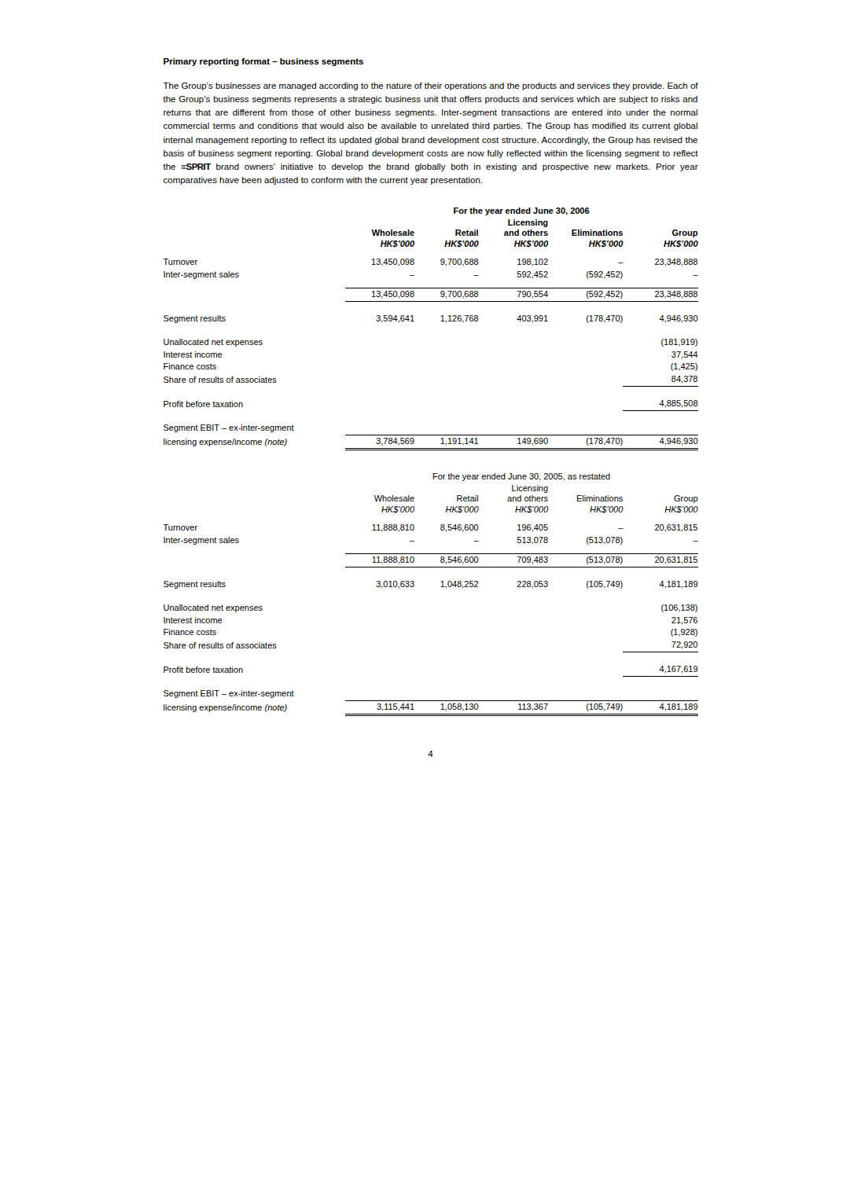Primary reporting format – business segments
The Group’s businesses are managed according to the nature of their operations and the products and services they provide. Each of the Group’s business segments represents a strategic business unit that offers products and services which are subject to risks and returns that are different from those of other business segments. Inter-segment transactions are entered into under the normal commercial terms and conditions that would also be available to unrelated third parties. The Group has modified its current global internal management reporting to reflect its updated global brand development cost structure. Accordingly, the Group has revised the basis of business segment reporting. Global brand development costs are now fully reflected within the licensing segment to reflect the ≡SPRIT brand owners’ initiative to develop the brand globally both in existing and prospective new markets. Prior year comparatives have been adjusted to conform with the current year presentation.
| | For the year ended June 30, 2006 |
| | | | Licensing | | |
| | Wholesale HK$’000 | Retail HK$’000 | and others HK$’000 | Eliminations HK$’000 | Group HK$’000 |
| Turnover | 13,450,098 | 9,700,688 | 198,102 | – | 23,348,888 |
| Inter-segment sales | – | – | 592,452 | (592,452) | – |
| | 13,450,098 | 9,700,688 | 790,554 | (592,452) | 23,348,888 |
| Segment results | 3,594,641 | 1,126,768 | 403,991 | (178,470) | 4,946,930 |
| Unallocated net expenses | | | | | (181,919) |
| Interest income | | | | | 37,544 |
| Finance costs | | | | | (1,425) |
| Share of results of associates | | | | | 84,378 |
| Profit before taxation | | | | | 4,885,508 |
| Segment EBIT – ex-inter-segment | | | | | |
| licensing expense/income (note) | 3,784,569 | 1,191,141 | 149,690 | (178,470) | 4,946,930 |
| | For the year ended June 30, 2005, as restated |
| | | | Licensing | | |
| | Wholesale HK$’000 | Retail HK$’000 | and others HK$’000 | Eliminations HK$’000 | Group HK$’000 |
| Turnover | 11,888,810 | 8,546,600 | 196,405 | – | 20,631,815 |
| Inter-segment sales | – | – | 513,078 | (513,078) | – |
| | 11,888,810 | 8,546,600 | 709,483 | (513,078) | 20,631,815 |
| Segment results | 3,010,633 | 1,048,252 | 228,053 | (105,749) | 4,181,189 |
| Unallocated net expenses | | | | | (106,138) |
| Interest income | | | | | 21,576 |
| Finance costs | | | | | (1,928) |
| Share of results of associates | | | | | 72,920 |
| Profit before taxation | | | | | 4,167,619 |
| Segment EBIT – ex-inter-segment | | | | | |
| licensing expense/income (note) | 3,115,441 | 1,058,130 | 113,367 | (105,749) | 4,181,189 |
4